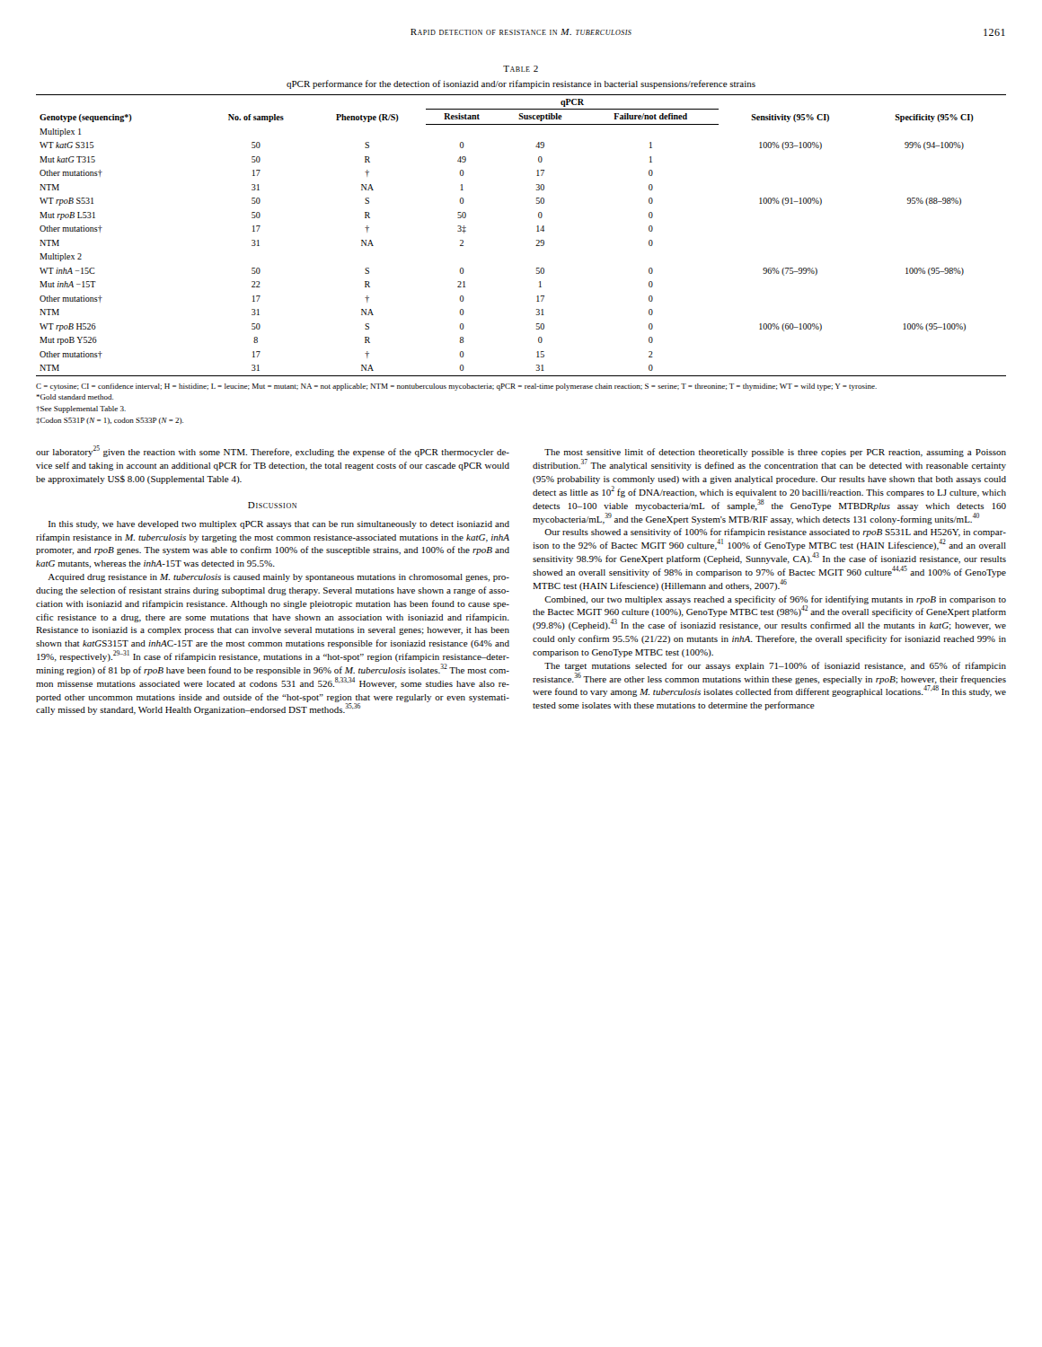Rapid detection of resistance in M. tuberculosis 1261
Table 2 qPCR performance for the detection of isoniazid and/or rifampicin resistance in bacterial suspensions/reference strains
| Genotype (sequencing*) | No. of samples | Phenotype (R/S) | qPCR | Sensitivity (95% CI) | Specificity (95% CI) |
| --- | --- | --- | --- | --- | --- |
| Resistant | Susceptible | Failure/not defined |
| Multiplex 1 |
| WT katG S315 | 50 | S | 0 | 49 | 1 | 100% (93–100%) | 99% (94–100%) |
| Mut katG T315 | 50 | R | 49 | 0 | 1 | | |
| Other mutations† | 17 | † | 0 | 17 | 0 | | |
| NTM | 31 | NA | 1 | 30 | 0 | | |
| WT rpoB S531 | 50 | S | 0 | 50 | 0 | 100% (91–100%) | 95% (88–98%) |
| Mut rpoB L531 | 50 | R | 50 | 0 | 0 | | |
| Other mutations† | 17 | † | 3‡ | 14 | 0 | | |
| NTM | 31 | NA | 2 | 29 | 0 | | |
| Multiplex 2 |
| WT inhA −15C | 50 | S | 0 | 50 | 0 | 96% (75–99%) | 100% (95–98%) |
| Mut inhA −15T | 22 | R | 21 | 1 | 0 | | |
| Other mutations† | 17 | † | 0 | 17 | 0 | | |
| NTM | 31 | NA | 0 | 31 | 0 | | |
| WT rpoB H526 | 50 | S | 0 | 50 | 0 | 100% (60–100%) | 100% (95–100%) |
| Mut rpoB Y526 | 8 | R | 8 | 0 | 0 | | |
| Other mutations† | 17 | † | 0 | 15 | 2 | | |
| NTM | 31 | NA | 0 | 31 | 0 | | |
C = cytosine; CI = confidence interval; H = histidine; L = leucine; Mut = mutant; NA = not applicable; NTM = nontuberculous mycobacteria; qPCR = real-time polymerase chain reaction; S = serine; T = threonine; T = thymidine; WT = wild type; Y = tyrosine.
*Gold standard method.
†See Supplemental Table 3.
‡Codon S531P (N = 1), codon S533P (N = 2).
our laboratory25 given the reaction with some NTM. Therefore, excluding the expense of the qPCR thermocycler device self and taking in account an additional qPCR for TB detection, the total reagent costs of our cascade qPCR would be approximately US$ 8.00 (Supplemental Table 4).
Discussion
In this study, we have developed two multiplex qPCR assays that can be run simultaneously to detect isoniazid and rifampin resistance in M. tuberculosis by targeting the most common resistance-associated mutations in the katG, inhA promoter, and rpoB genes. The system was able to confirm 100% of the susceptible strains, and 100% of the rpoB and katG mutants, whereas the inhA-15T was detected in 95.5%.
Acquired drug resistance in M. tuberculosis is caused mainly by spontaneous mutations in chromosomal genes, producing the selection of resistant strains during suboptimal drug therapy. Several mutations have shown a range of association with isoniazid and rifampicin resistance. Although no single pleiotropic mutation has been found to cause specific resistance to a drug, there are some mutations that have shown an association with isoniazid and rifampicin. Resistance to isoniazid is a complex process that can involve several mutations in several genes; however, it has been shown that katGS315T and inhAC-15T are the most common mutations responsible for isoniazid resistance (64% and 19%, respectively).29–31 In case of rifampicin resistance, mutations in a “hot-spot” region (rifampicin resistance–determining region) of 81 bp of rpoB have been found to be responsible in 96% of M. tuberculosis isolates.32 The most common missense mutations associated were located at codons 531 and 526.8,33,34 However, some studies have also reported other uncommon mutations inside and outside of the “hot-spot” region that were regularly or even systematically missed by standard, World Health Organization–endorsed DST methods.35,36
The most sensitive limit of detection theoretically possible is three copies per PCR reaction, assuming a Poisson distribution.37 The analytical sensitivity is defined as the concentration that can be detected with reasonable certainty (95% probability is commonly used) with a given analytical procedure. Our results have shown that both assays could detect as little as 102 fg of DNA/reaction, which is equivalent to 20 bacilli/reaction. This compares to LJ culture, which detects 10–100 viable mycobacteria/mL of sample,38 the GenoType MTBDRplus assay which detects 160 mycobacteria/mL,39 and the GeneXpert System's MTB/RIF assay, which detects 131 colony-forming units/mL.40
Our results showed a sensitivity of 100% for rifampicin resistance associated to rpoB S531L and H526Y, in comparison to the 92% of Bactec MGIT 960 culture,41 100% of GenoType MTBC test (HAIN Lifescience),42 and an overall sensitivity 98.9% for GeneXpert platform (Cepheid, Sunnyvale, CA).43 In the case of isoniazid resistance, our results showed an overall sensitivity of 98% in comparison to 97% of Bactec MGIT 960 culture44,45 and 100% of GenoType MTBC test (HAIN Lifescience) (Hillemann and others, 2007).46
Combined, our two multiplex assays reached a specificity of 96% for identifying mutants in rpoB in comparison to the Bactec MGIT 960 culture (100%), GenoType MTBC test (98%)42 and the overall specificity of GeneXpert platform (99.8%) (Cepheid).43 In the case of isoniazid resistance, our results confirmed all the mutants in katG; however, we could only confirm 95.5% (21/22) on mutants in inhA. Therefore, the overall specificity for isoniazid reached 99% in comparison to GenoType MTBC test (100%).
The target mutations selected for our assays explain 71–100% of isoniazid resistance, and 65% of rifampicin resistance.36 There are other less common mutations within these genes, especially in rpoB; however, their frequencies were found to vary among M. tuberculosis isolates collected from different geographical locations.47,48 In this study, we tested some isolates with these mutations to determine the performance